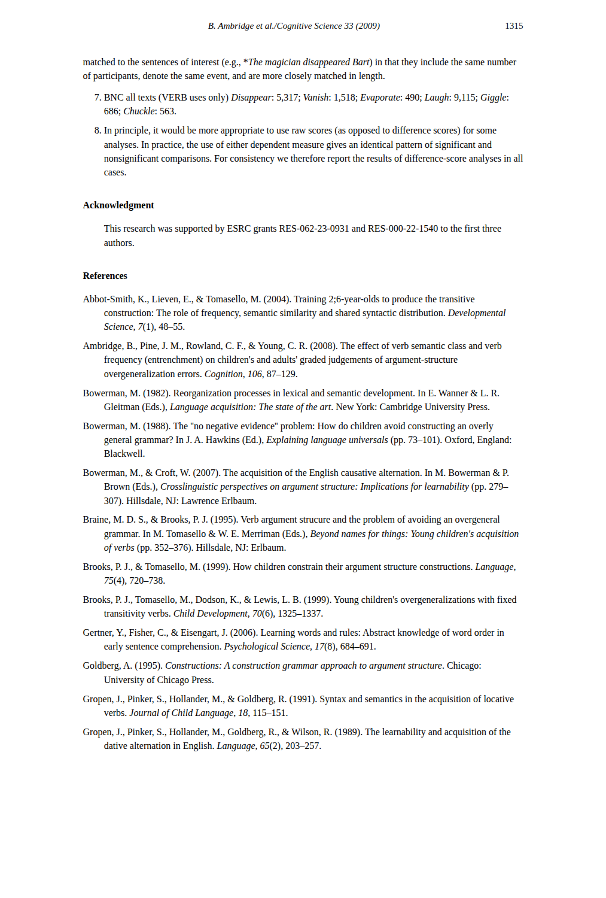B. Ambridge et al./Cognitive Science 33 (2009) 1315
matched to the sentences of interest (e.g., *The magician disappeared Bart) in that they include the same number of participants, denote the same event, and are more closely matched in length.
BNC all texts (VERB uses only) Disappear: 5,317; Vanish: 1,518; Evaporate: 490; Laugh: 9,115; Giggle: 686; Chuckle: 563.
In principle, it would be more appropriate to use raw scores (as opposed to difference scores) for some analyses. In practice, the use of either dependent measure gives an identical pattern of significant and nonsignificant comparisons. For consistency we therefore report the results of difference-score analyses in all cases.
Acknowledgment
This research was supported by ESRC grants RES-062-23-0931 and RES-000-22-1540 to the first three authors.
References
Abbot-Smith, K., Lieven, E., & Tomasello, M. (2004). Training 2;6-year-olds to produce the transitive construction: The role of frequency, semantic similarity and shared syntactic distribution. Developmental Science, 7(1), 48–55.
Ambridge, B., Pine, J. M., Rowland, C. F., & Young, C. R. (2008). The effect of verb semantic class and verb frequency (entrenchment) on children's and adults' graded judgements of argument-structure overgeneralization errors. Cognition, 106, 87–129.
Bowerman, M. (1982). Reorganization processes in lexical and semantic development. In E. Wanner & L. R. Gleitman (Eds.), Language acquisition: The state of the art. New York: Cambridge University Press.
Bowerman, M. (1988). The ''no negative evidence'' problem: How do children avoid constructing an overly general grammar? In J. A. Hawkins (Ed.), Explaining language universals (pp. 73–101). Oxford, England: Blackwell.
Bowerman, M., & Croft, W. (2007). The acquisition of the English causative alternation. In M. Bowerman & P. Brown (Eds.), Crosslinguistic perspectives on argument structure: Implications for learnability (pp. 279–307). Hillsdale, NJ: Lawrence Erlbaum.
Braine, M. D. S., & Brooks, P. J. (1995). Verb argument strucure and the problem of avoiding an overgeneral grammar. In M. Tomasello & W. E. Merriman (Eds.), Beyond names for things: Young children's acquisition of verbs (pp. 352–376). Hillsdale, NJ: Erlbaum.
Brooks, P. J., & Tomasello, M. (1999). How children constrain their argument structure constructions. Language, 75(4), 720–738.
Brooks, P. J., Tomasello, M., Dodson, K., & Lewis, L. B. (1999). Young children's overgeneralizations with fixed transitivity verbs. Child Development, 70(6), 1325–1337.
Gertner, Y., Fisher, C., & Eisengart, J. (2006). Learning words and rules: Abstract knowledge of word order in early sentence comprehension. Psychological Science, 17(8), 684–691.
Goldberg, A. (1995). Constructions: A construction grammar approach to argument structure. Chicago: University of Chicago Press.
Gropen, J., Pinker, S., Hollander, M., & Goldberg, R. (1991). Syntax and semantics in the acquisition of locative verbs. Journal of Child Language, 18, 115–151.
Gropen, J., Pinker, S., Hollander, M., Goldberg, R., & Wilson, R. (1989). The learnability and acquisition of the dative alternation in English. Language, 65(2), 203–257.